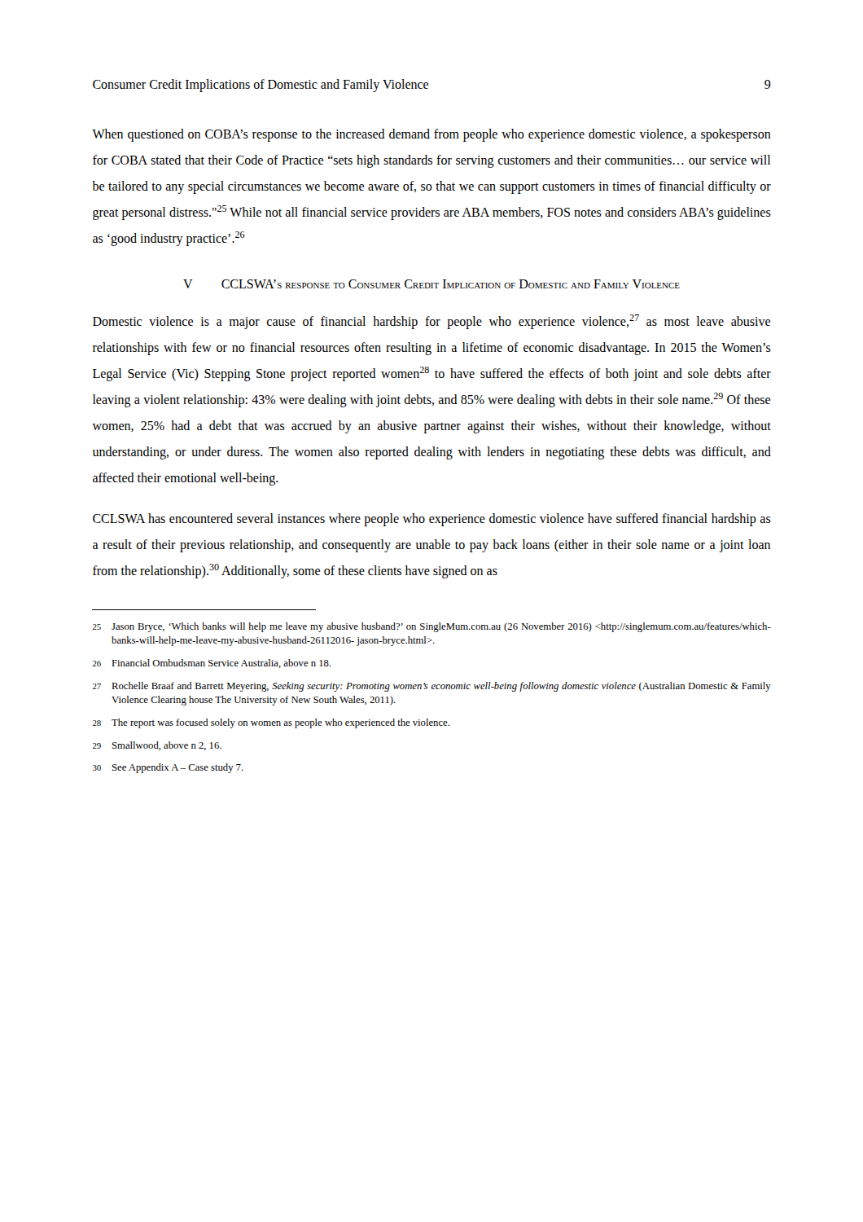Consumer Credit Implications of Domestic and Family Violence 9
When questioned on COBA’s response to the increased demand from people who experience domestic violence, a spokesperson for COBA stated that their Code of Practice “sets high standards for serving customers and their communities… our service will be tailored to any special circumstances we become aware of, so that we can support customers in times of financial difficulty or great personal distress."25 While not all financial service providers are ABA members, FOS notes and considers ABA’s guidelines as ‘good industry practice’.26
VCCLSWA’s response to Consumer Credit Implication of Domestic and Family Violence
Domestic violence is a major cause of financial hardship for people who experience violence,27 as most leave abusive relationships with few or no financial resources often resulting in a lifetime of economic disadvantage. In 2015 the Women’s Legal Service (Vic) Stepping Stone project reported women28 to have suffered the effects of both joint and sole debts after leaving a violent relationship: 43% were dealing with joint debts, and 85% were dealing with debts in their sole name.29 Of these women, 25% had a debt that was accrued by an abusive partner against their wishes, without their knowledge, without understanding, or under duress. The women also reported dealing with lenders in negotiating these debts was difficult, and affected their emotional well-being.
CCLSWA has encountered several instances where people who experience domestic violence have suffered financial hardship as a result of their previous relationship, and consequently are unable to pay back loans (either in their sole name or a joint loan from the relationship).30 Additionally, some of these clients have signed on as
25 Jason Bryce, ‘Which banks will help me leave my abusive husband?’ on SingleMum.com.au (26 November 2016) <http://singlemum.com.au/features/which-banks-will-help-me-leave-my-abusive-husband-26112016- jason-bryce.html>.
26 Financial Ombudsman Service Australia, above n 18.
27 Rochelle Braaf and Barrett Meyering, Seeking security: Promoting women’s economic well-being following domestic violence (Australian Domestic & Family Violence Clearing house The University of New South Wales, 2011).
28 The report was focused solely on women as people who experienced the violence.
29 Smallwood, above n 2, 16.
30 See Appendix A – Case study 7.